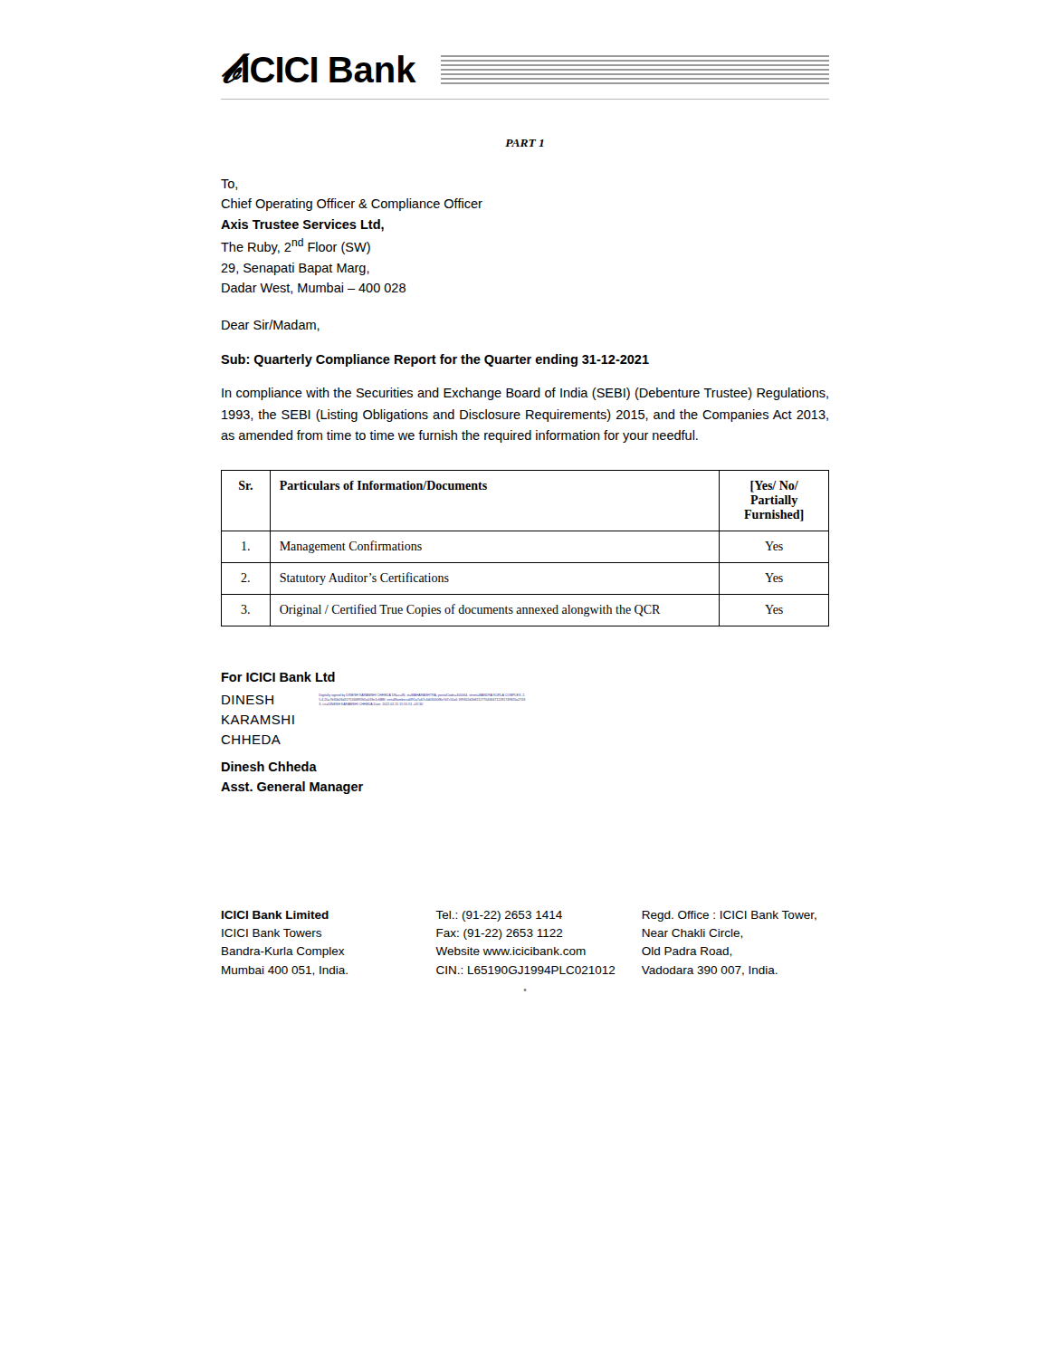𝒷ICICI Bank
PART 1
To,
Chief Operating Officer & Compliance Officer
Axis Trustee Services Ltd,
The Ruby, 2nd Floor (SW)
29, Senapati Bapat Marg,
Dadar West, Mumbai – 400 028
Dear Sir/Madam,
Sub: Quarterly Compliance Report for the Quarter ending 31-12-2021
In compliance with the Securities and Exchange Board of India (SEBI) (Debenture Trustee) Regulations, 1993, the SEBI (Listing Obligations and Disclosure Requirements) 2015, and the Companies Act 2013, as amended from time to time we furnish the required information for your needful.
| Sr. | Particulars of Information/Documents | [Yes/ No/ Partially Furnished] |
| --- | --- | --- |
| 1. | Management Confirmations | Yes |
| 2. | Statutory Auditor’s Certifications | Yes |
| 3. | Original / Certified True Copies of documents annexed alongwith the QCR | Yes |
For ICICI Bank Ltd
DINESH
KARAMSHI
CHHEDA
Digitally signed by DINESH KARAMSHI CHHEDA DN=c=IN, st=MAHARASHTRA, postalCode=400064, street=BANDRA KURLA COMPLEX, 2.5.4.20=7b30b26d1175166892b5a018e1c6B8f, serialNumber=d391a7a67c4d03000f8e7d7c50a6 1ff9302d2b82127704364712281749820a27433, cn=DINESH KARAMSHI CHHEDA Date: 2022.02.15 15:55:51 +05'30'
Dinesh Chheda
Asst. General Manager
ICICI Bank Limited
ICICI Bank Towers
Bandra-Kurla Complex
Mumbai 400 051, India.
Tel.: (91-22) 2653 1414
Fax: (91-22) 2653 1122
Website www.icicibank.com
CIN.: L65190GJ1994PLC021012
Regd. Office : ICICI Bank Tower,
Near Chakli Circle,
Old Padra Road,
Vadodara 390 007, India.
•